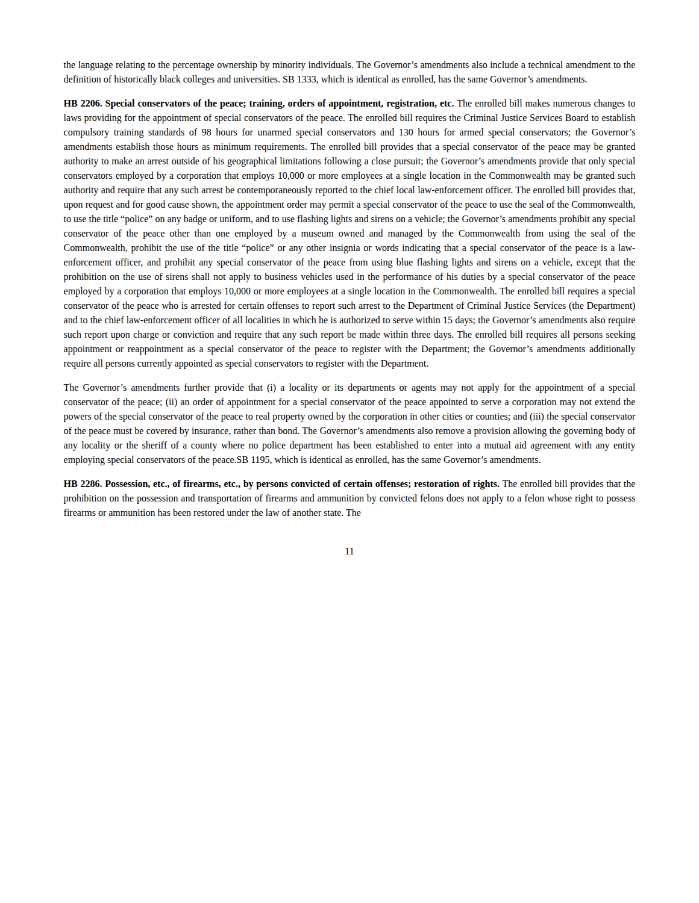the language relating to the percentage ownership by minority individuals. The Governor’s amendments also include a technical amendment to the definition of historically black colleges and universities. SB 1333, which is identical as enrolled, has the same Governor’s amendments.
HB 2206. Special conservators of the peace; training, orders of appointment, registration, etc. The enrolled bill makes numerous changes to laws providing for the appointment of special conservators of the peace. The enrolled bill requires the Criminal Justice Services Board to establish compulsory training standards of 98 hours for unarmed special conservators and 130 hours for armed special conservators; the Governor’s amendments establish those hours as minimum requirements. The enrolled bill provides that a special conservator of the peace may be granted authority to make an arrest outside of his geographical limitations following a close pursuit; the Governor’s amendments provide that only special conservators employed by a corporation that employs 10,000 or more employees at a single location in the Commonwealth may be granted such authority and require that any such arrest be contemporaneously reported to the chief local law-enforcement officer. The enrolled bill provides that, upon request and for good cause shown, the appointment order may permit a special conservator of the peace to use the seal of the Commonwealth, to use the title “police” on any badge or uniform, and to use flashing lights and sirens on a vehicle; the Governor’s amendments prohibit any special conservator of the peace other than one employed by a museum owned and managed by the Commonwealth from using the seal of the Commonwealth, prohibit the use of the title “police” or any other insignia or words indicating that a special conservator of the peace is a law-enforcement officer, and prohibit any special conservator of the peace from using blue flashing lights and sirens on a vehicle, except that the prohibition on the use of sirens shall not apply to business vehicles used in the performance of his duties by a special conservator of the peace employed by a corporation that employs 10,000 or more employees at a single location in the Commonwealth. The enrolled bill requires a special conservator of the peace who is arrested for certain offenses to report such arrest to the Department of Criminal Justice Services (the Department) and to the chief law-enforcement officer of all localities in which he is authorized to serve within 15 days; the Governor’s amendments also require such report upon charge or conviction and require that any such report be made within three days. The enrolled bill requires all persons seeking appointment or reappointment as a special conservator of the peace to register with the Department; the Governor’s amendments additionally require all persons currently appointed as special conservators to register with the Department.
The Governor’s amendments further provide that (i) a locality or its departments or agents may not apply for the appointment of a special conservator of the peace; (ii) an order of appointment for a special conservator of the peace appointed to serve a corporation may not extend the powers of the special conservator of the peace to real property owned by the corporation in other cities or counties; and (iii) the special conservator of the peace must be covered by insurance, rather than bond. The Governor’s amendments also remove a provision allowing the governing body of any locality or the sheriff of a county where no police department has been established to enter into a mutual aid agreement with any entity employing special conservators of the peace.SB 1195, which is identical as enrolled, has the same Governor’s amendments.
HB 2286. Possession, etc., of firearms, etc., by persons convicted of certain offenses; restoration of rights. The enrolled bill provides that the prohibition on the possession and transportation of firearms and ammunition by convicted felons does not apply to a felon whose right to possess firearms or ammunition has been restored under the law of another state. The
11